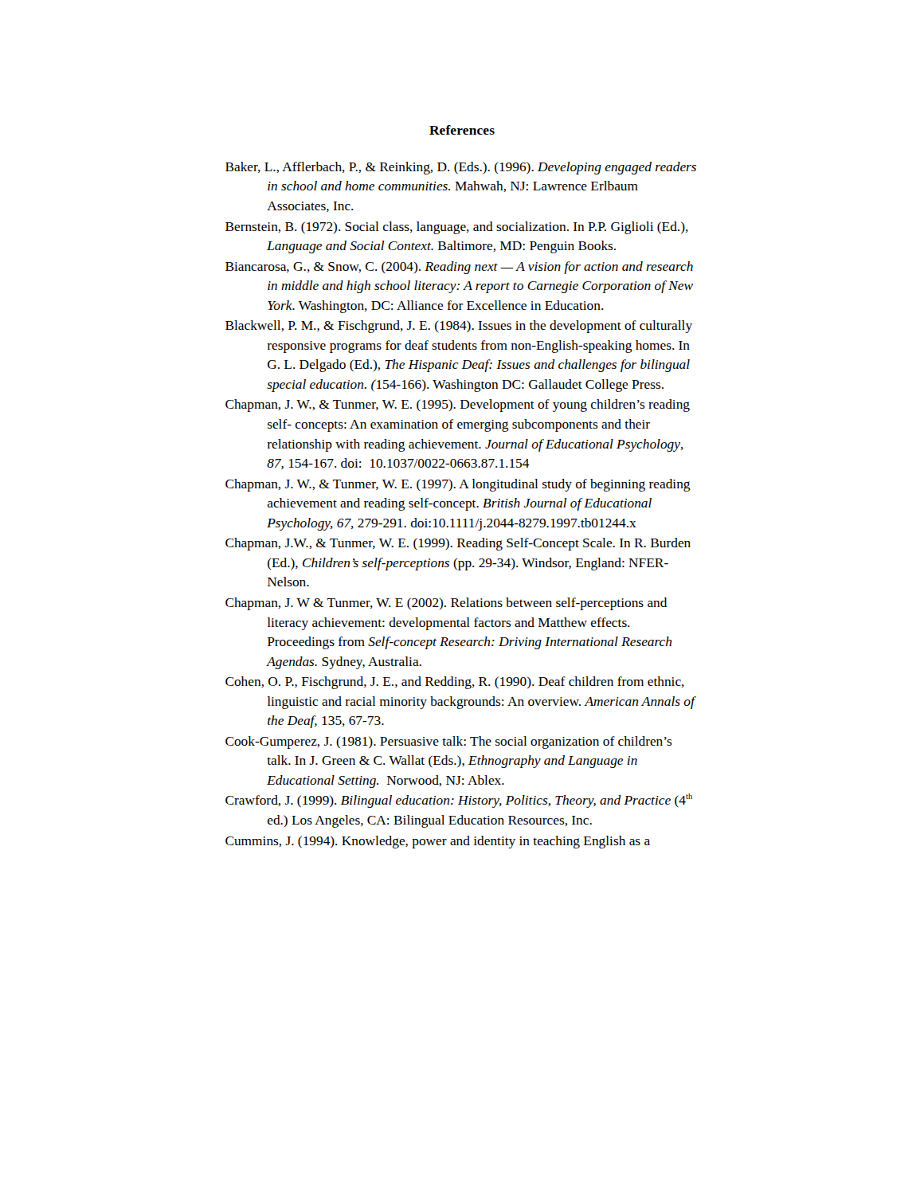References
Baker, L., Afflerbach, P., & Reinking, D. (Eds.). (1996). Developing engaged readers in school and home communities. Mahwah, NJ: Lawrence Erlbaum Associates, Inc.
Bernstein, B. (1972). Social class, language, and socialization. In P.P. Giglioli (Ed.), Language and Social Context. Baltimore, MD: Penguin Books.
Biancarosa, G., & Snow, C. (2004). Reading next — A vision for action and research in middle and high school literacy: A report to Carnegie Corporation of New York. Washington, DC: Alliance for Excellence in Education.
Blackwell, P. M., & Fischgrund, J. E. (1984). Issues in the development of culturally responsive programs for deaf students from non-English-speaking homes. In G. L. Delgado (Ed.), The Hispanic Deaf: Issues and challenges for bilingual special education. (154-166). Washington DC: Gallaudet College Press.
Chapman, J. W., & Tunmer, W. E. (1995). Development of young children’s reading self- concepts: An examination of emerging subcomponents and their relationship with reading achievement. Journal of Educational Psychology, 87, 154-167. doi: 10.1037/0022-0663.87.1.154
Chapman, J. W., & Tunmer, W. E. (1997). A longitudinal study of beginning reading achievement and reading self-concept. British Journal of Educational Psychology, 67, 279-291. doi:10.1111/j.2044-8279.1997.tb01244.x
Chapman, J.W., & Tunmer, W. E. (1999). Reading Self-Concept Scale. In R. Burden (Ed.), Children’s self-perceptions (pp. 29-34). Windsor, England: NFER-Nelson.
Chapman, J. W & Tunmer, W. E (2002). Relations between self-perceptions and literacy achievement: developmental factors and Matthew effects. Proceedings from Self-concept Research: Driving International Research Agendas. Sydney, Australia.
Cohen, O. P., Fischgrund, J. E., and Redding, R. (1990). Deaf children from ethnic, linguistic and racial minority backgrounds: An overview. American Annals of the Deaf, 135, 67-73.
Cook-Gumperez, J. (1981). Persuasive talk: The social organization of children’s talk. In J. Green & C. Wallat (Eds.), Ethnography and Language in Educational Setting. Norwood, NJ: Ablex.
Crawford, J. (1999). Bilingual education: History, Politics, Theory, and Practice (4th ed.) Los Angeles, CA: Bilingual Education Resources, Inc.
Cummins, J. (1994). Knowledge, power and identity in teaching English as a